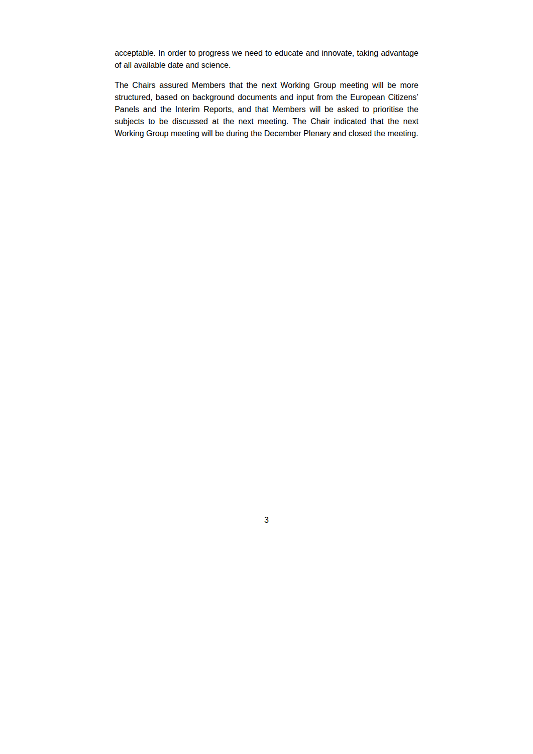acceptable. In order to progress we need to educate and innovate, taking advantage of all available date and science.
The Chairs assured Members that the next Working Group meeting will be more structured, based on background documents and input from the European Citizens’ Panels and the Interim Reports, and that Members will be asked to prioritise the subjects to be discussed at the next meeting. The Chair indicated that the next Working Group meeting will be during the December Plenary and closed the meeting.
3